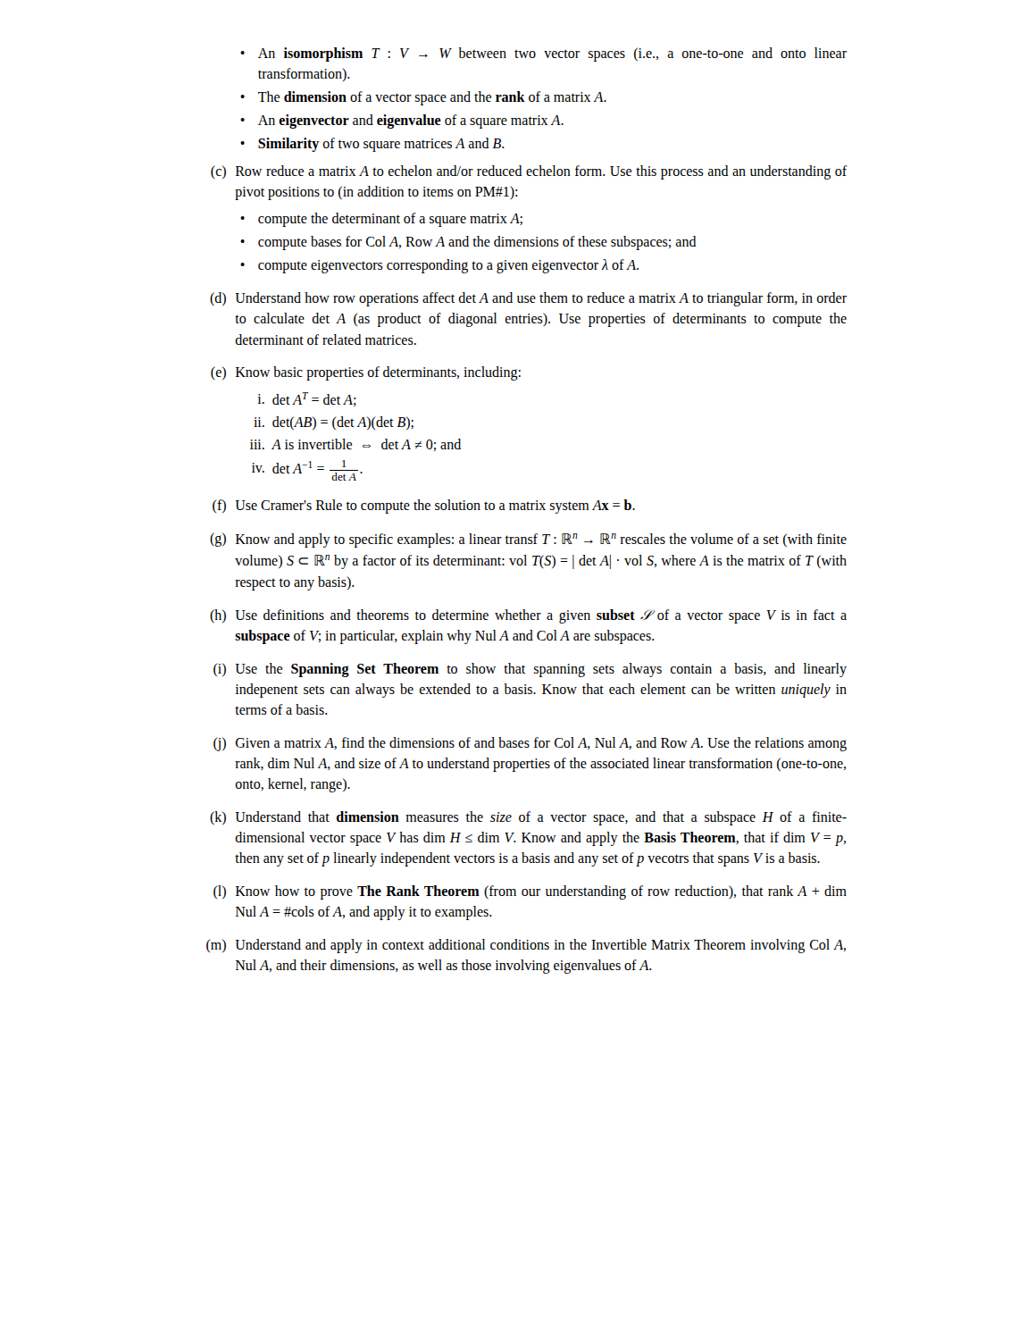An isomorphism T : V → W between two vector spaces (i.e., a one-to-one and onto linear transformation).
The dimension of a vector space and the rank of a matrix A.
An eigenvector and eigenvalue of a square matrix A.
Similarity of two square matrices A and B.
(c) Row reduce a matrix A to echelon and/or reduced echelon form. Use this process and an understanding of pivot positions to (in addition to items on PM#1):
compute the determinant of a square matrix A;
compute bases for Col A, Row A and the dimensions of these subspaces; and
compute eigenvectors corresponding to a given eigenvector λ of A.
(d) Understand how row operations affect det A and use them to reduce a matrix A to triangular form, in order to calculate det A (as product of diagonal entries). Use properties of determinants to compute the determinant of related matrices.
(e) Know basic properties of determinants, including:
i. det AT = det A;
ii. det(AB) = (det A)(det B);
iii. A is invertible ⇔ det A ≠ 0; and
iv. det A−1 = 1 det A.
(f) Use Cramer's Rule to compute the solution to a matrix system Ax = b.
(g) Know and apply to specific examples: a linear transf T : ℝn → ℝn rescales the volume of a set (with finite volume) S ⊂ ℝn by a factor of its determinant: vol T(S) = | det A| · vol S, where A is the matrix of T (with respect to any basis).
(h) Use definitions and theorems to determine whether a given subset 𝒮 of a vector space V is in fact a subspace of V; in particular, explain why Nul A and Col A are subspaces.
(i) Use the Spanning Set Theorem to show that spanning sets always contain a basis, and linearly indepenent sets can always be extended to a basis. Know that each element can be written uniquely in terms of a basis.
(j) Given a matrix A, find the dimensions of and bases for Col A, Nul A, and Row A. Use the relations among rank, dim Nul A, and size of A to understand properties of the associated linear transformation (one-to-one, onto, kernel, range).
(k) Understand that dimension measures the size of a vector space, and that a subspace H of a finite-dimensional vector space V has dim H ≤ dim V. Know and apply the Basis Theorem, that if dim V = p, then any set of p linearly independent vectors is a basis and any set of p vecotrs that spans V is a basis.
(l) Know how to prove The Rank Theorem (from our understanding of row reduction), that rank A + dim Nul A = #cols of A, and apply it to examples.
(m) Understand and apply in context additional conditions in the Invertible Matrix Theorem involving Col A, Nul A, and their dimensions, as well as those involving eigenvalues of A.